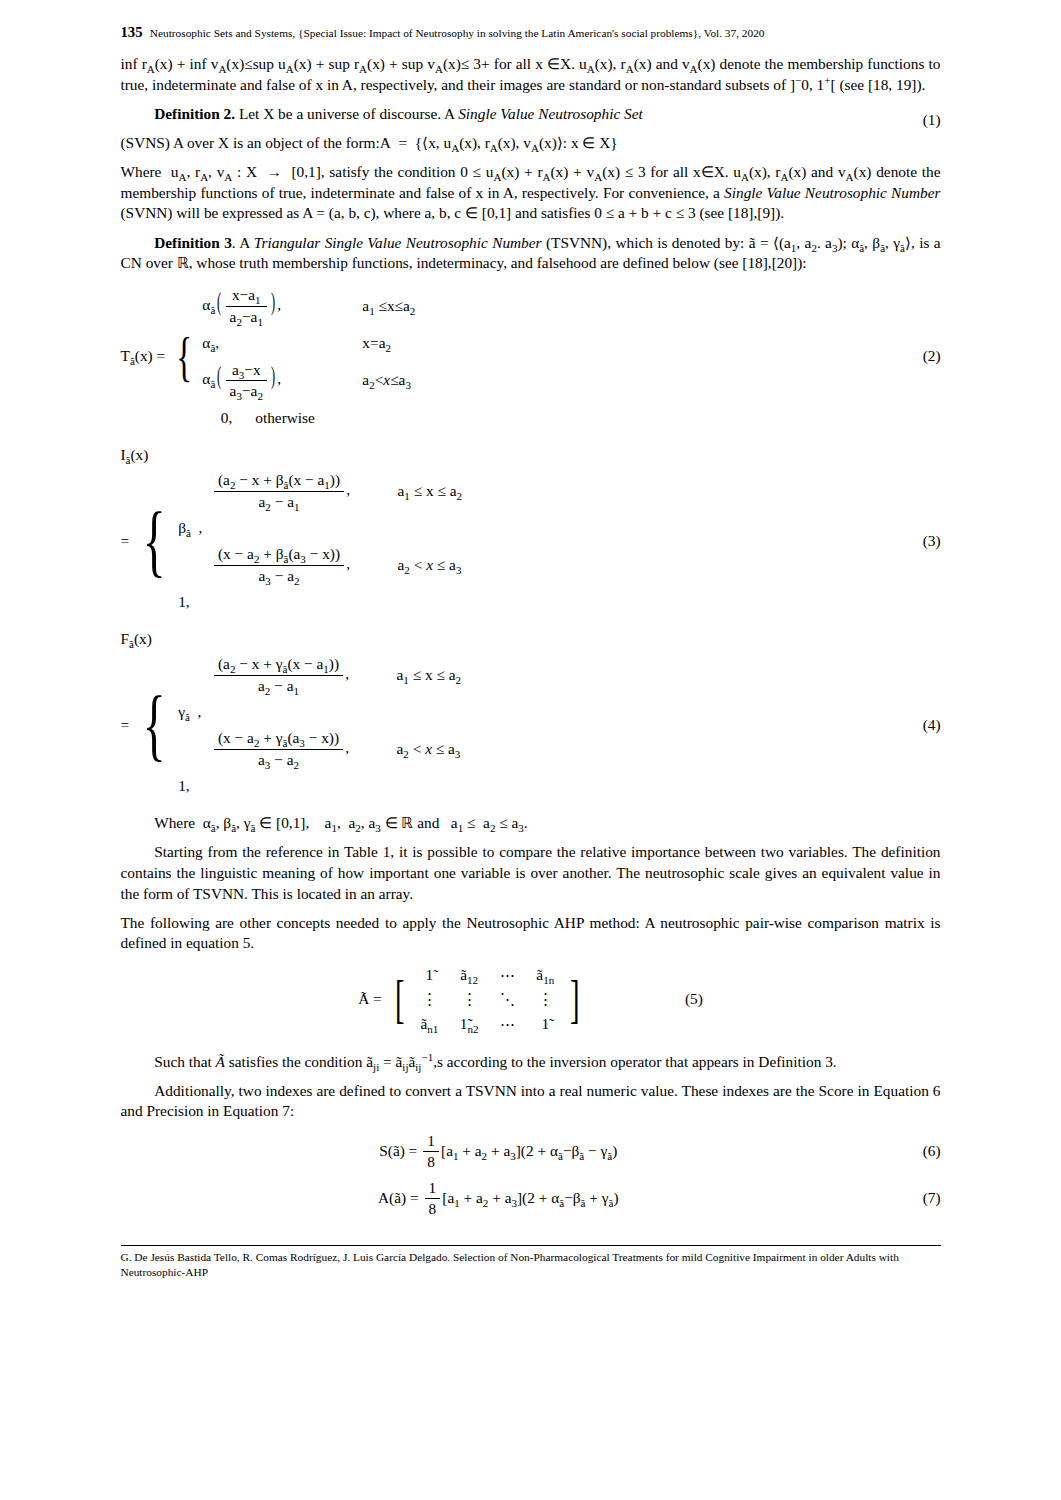135 Neutrosophic Sets and Systems, {Special Issue: Impact of Neutrosophy in solving the Latin American's social problems}, Vol. 37, 2020
inf rA(x) + inf vA(x)≤sup uA(x) + sup rA(x) + sup vA(x)≤ 3+ for all x ∈X. uA(x), rA(x) and vA(x) denote the membership functions to true, indeterminate and false of x in A, respectively, and their images are standard or non-standard subsets of ]−0, 1+[ (see [18, 19]).
Definition 2. Let X be a universe of discourse. A Single Value Neutrosophic Set
(SVNS) A over X is an object of the form:A = {⟨x, uA(x), rA(x), vA(x)⟩: x ∈ X} (1)
Where uA, rA, vA : X → [0,1], satisfy the condition 0 ≤ uA(x) + rA(x) + vA(x) ≤ 3 for all x∈X. uA(x), rA(x) and vA(x) denote the membership functions of true, indeterminate and false of x in A, respectively. For convenience, a Single Value Neutrosophic Number (SVNN) will be expressed as A = (a, b, c), where a, b, c ∈ [0,1] and satisfies 0 ≤ a + b + c ≤ 3 (see [18],[9]).
Definition 3. A Triangular Single Value Neutrosophic Number (TSVNN), which is denoted by: ã = ⟨(a1, a2. a3); αã, βã, γã⟩, is a CN over ℝ, whose truth membership functions, indeterminacy, and falsehood are defined below (see [18],[20]):
Tã(x) = { αã(x−a1 a2−a1), a1 ≤x≤a2 αã, x=a2 αã(a3−x a3−a2), a2<x≤a3 0, otherwise (2)
Iã(x)
= { (a2 − x + βã(x − a1)) a2 − a1 , a1 ≤ x ≤ a2 βã , (x − a2 + βã(a3 − x)) a3 − a2 , a2 < x ≤ a3 1, (3)
Fã(x)
= { (a2 − x + γã(x − a1)) a2 − a1 , a1 ≤ x ≤ a2 γã , (x − a2 + γã(a3 − x)) a3 − a2 , a2 < x ≤ a3 1, (4)
Where αã, βã, γã ∈ [0,1], a1, a2, a3 ∈ ℝ and a1 ≤ a2 ≤ a3.
Starting from the reference in Table 1, it is possible to compare the relative importance between two variables. The definition contains the linguistic meaning of how important one variable is over another. The neutrosophic scale gives an equivalent value in the form of TSVNN. This is located in an array.
The following are other concepts needed to apply the Neutrosophic AHP method: A neutrosophic pair-wise comparison matrix is defined in equation 5.
Ã = [
| 1̃ | ã 12 | ⋯ | ã 1n |
| ⋮ | ⋮ | ⋱ | ⋮ |
| ã n1 | 1̃ n2 | ⋯ | 1̃ |
] (5)
Such that Ã satisfies the condition ãji = ãijãij−1,s according to the inversion operator that appears in Definition 3.
Additionally, two indexes are defined to convert a TSVNN into a real numeric value. These indexes are the Score in Equation 6 and Precision in Equation 7:
S(ã) = 18[a1 + a2 + a3](2 + αã−βã − γã) (6)
A(ã) = 18[a1 + a2 + a3](2 + αã−βã + γã) (7)
G. De Jesús Bastida Tello, R. Comas Rodríguez, J. Luis García Delgado. Selection of Non-Pharmacological Treatments for mild Cognitive Impairment in older Adults with Neutrosophic-AHP